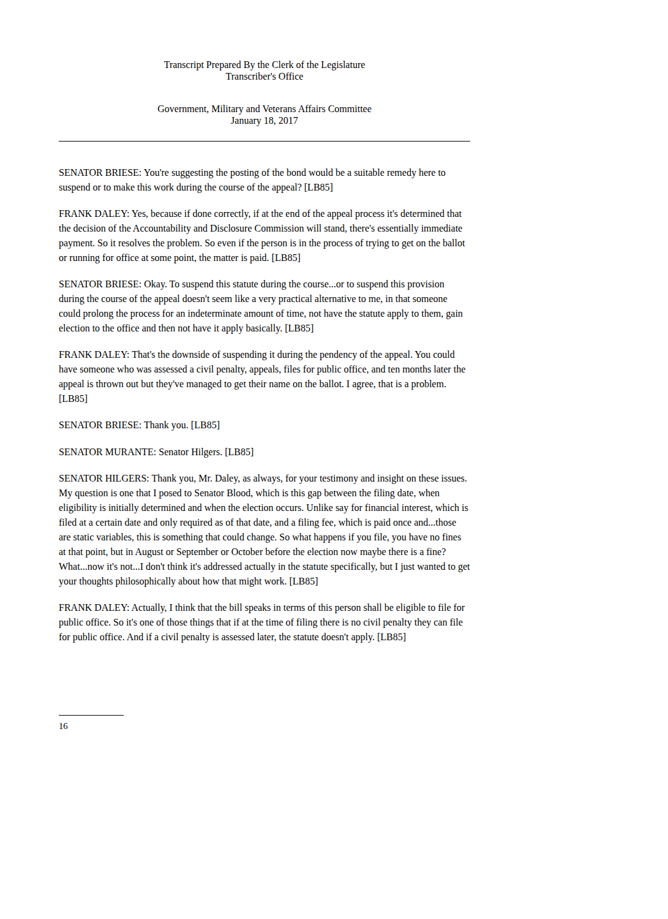Transcript Prepared By the Clerk of the Legislature
Transcriber's Office
Government, Military and Veterans Affairs Committee
January 18, 2017
SENATOR BRIESE: You're suggesting the posting of the bond would be a suitable remedy here to suspend or to make this work during the course of the appeal? [LB85]
FRANK DALEY: Yes, because if done correctly, if at the end of the appeal process it's determined that the decision of the Accountability and Disclosure Commission will stand, there's essentially immediate payment. So it resolves the problem. So even if the person is in the process of trying to get on the ballot or running for office at some point, the matter is paid. [LB85]
SENATOR BRIESE: Okay. To suspend this statute during the course...or to suspend this provision during the course of the appeal doesn't seem like a very practical alternative to me, in that someone could prolong the process for an indeterminate amount of time, not have the statute apply to them, gain election to the office and then not have it apply basically. [LB85]
FRANK DALEY: That's the downside of suspending it during the pendency of the appeal. You could have someone who was assessed a civil penalty, appeals, files for public office, and ten months later the appeal is thrown out but they've managed to get their name on the ballot. I agree, that is a problem. [LB85]
SENATOR BRIESE: Thank you. [LB85]
SENATOR MURANTE: Senator Hilgers. [LB85]
SENATOR HILGERS: Thank you, Mr. Daley, as always, for your testimony and insight on these issues. My question is one that I posed to Senator Blood, which is this gap between the filing date, when eligibility is initially determined and when the election occurs. Unlike say for financial interest, which is filed at a certain date and only required as of that date, and a filing fee, which is paid once and...those are static variables, this is something that could change. So what happens if you file, you have no fines at that point, but in August or September or October before the election now maybe there is a fine? What...now it's not...I don't think it's addressed actually in the statute specifically, but I just wanted to get your thoughts philosophically about how that might work. [LB85]
FRANK DALEY: Actually, I think that the bill speaks in terms of this person shall be eligible to file for public office. So it's one of those things that if at the time of filing there is no civil penalty they can file for public office. And if a civil penalty is assessed later, the statute doesn't apply. [LB85]
16